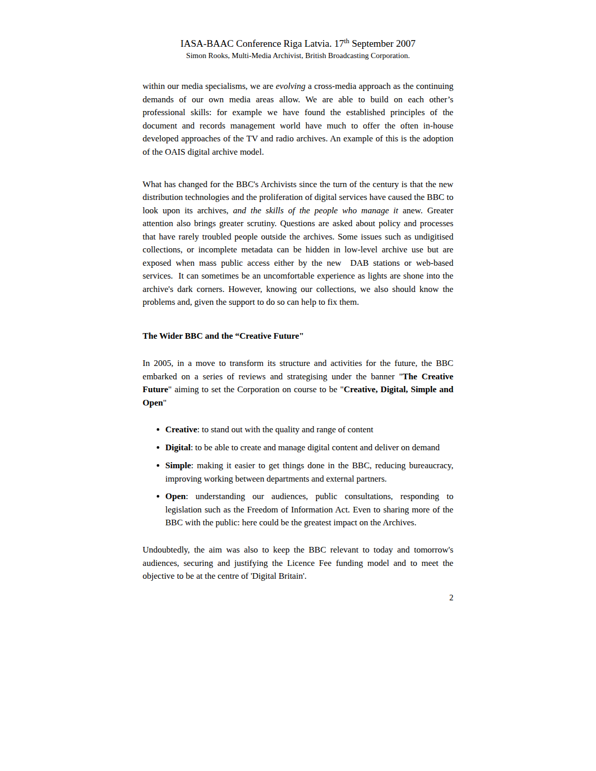IASA-BAAC Conference Riga Latvia. 17th September 2007
Simon Rooks, Multi-Media Archivist, British Broadcasting Corporation.
within our media specialisms, we are evolving a cross-media approach as the continuing demands of our own media areas allow. We are able to build on each other’s professional skills: for example we have found the established principles of the document and records management world have much to offer the often in-house developed approaches of the TV and radio archives. An example of this is the adoption of the OAIS digital archive model.
What has changed for the BBC's Archivists since the turn of the century is that the new distribution technologies and the proliferation of digital services have caused the BBC to look upon its archives, and the skills of the people who manage it anew. Greater attention also brings greater scrutiny. Questions are asked about policy and processes that have rarely troubled people outside the archives. Some issues such as undigitised collections, or incomplete metadata can be hidden in low-level archive use but are exposed when mass public access either by the new DAB stations or web-based services. It can sometimes be an uncomfortable experience as lights are shone into the archive's dark corners. However, knowing our collections, we also should know the problems and, given the support to do so can help to fix them.
The Wider BBC and the “Creative Future"
In 2005, in a move to transform its structure and activities for the future, the BBC embarked on a series of reviews and strategising under the banner "The Creative Future" aiming to set the Corporation on course to be "Creative, Digital, Simple and Open"
Creative: to stand out with the quality and range of content
Digital: to be able to create and manage digital content and deliver on demand
Simple: making it easier to get things done in the BBC, reducing bureaucracy, improving working between departments and external partners.
Open: understanding our audiences, public consultations, responding to legislation such as the Freedom of Information Act. Even to sharing more of the BBC with the public: here could be the greatest impact on the Archives.
Undoubtedly, the aim was also to keep the BBC relevant to today and tomorrow's audiences, securing and justifying the Licence Fee funding model and to meet the objective to be at the centre of 'Digital Britain'.
2